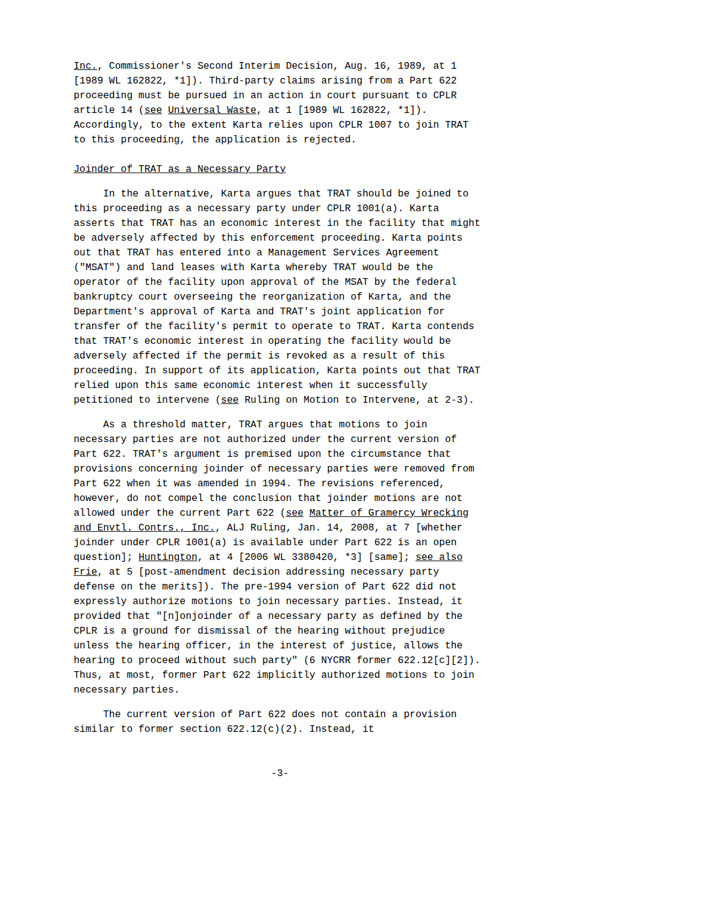Inc., Commissioner's Second Interim Decision, Aug. 16, 1989, at 1 [1989 WL 162822, *1]). Third-party claims arising from a Part 622 proceeding must be pursued in an action in court pursuant to CPLR article 14 (see Universal Waste, at 1 [1989 WL 162822, *1]). Accordingly, to the extent Karta relies upon CPLR 1007 to join TRAT to this proceeding, the application is rejected.
Joinder of TRAT as a Necessary Party
In the alternative, Karta argues that TRAT should be joined to this proceeding as a necessary party under CPLR 1001(a). Karta asserts that TRAT has an economic interest in the facility that might be adversely affected by this enforcement proceeding. Karta points out that TRAT has entered into a Management Services Agreement ("MSAT") and land leases with Karta whereby TRAT would be the operator of the facility upon approval of the MSAT by the federal bankruptcy court overseeing the reorganization of Karta, and the Department's approval of Karta and TRAT's joint application for transfer of the facility's permit to operate to TRAT. Karta contends that TRAT's economic interest in operating the facility would be adversely affected if the permit is revoked as a result of this proceeding. In support of its application, Karta points out that TRAT relied upon this same economic interest when it successfully petitioned to intervene (see Ruling on Motion to Intervene, at 2-3).
As a threshold matter, TRAT argues that motions to join necessary parties are not authorized under the current version of Part 622. TRAT's argument is premised upon the circumstance that provisions concerning joinder of necessary parties were removed from Part 622 when it was amended in 1994. The revisions referenced, however, do not compel the conclusion that joinder motions are not allowed under the current Part 622 (see Matter of Gramercy Wrecking and Envtl. Contrs., Inc., ALJ Ruling, Jan. 14, 2008, at 7 [whether joinder under CPLR 1001(a) is available under Part 622 is an open question]; Huntington, at 4 [2006 WL 3380420, *3] [same]; see also Frie, at 5 [post-amendment decision addressing necessary party defense on the merits]). The pre-1994 version of Part 622 did not expressly authorize motions to join necessary parties. Instead, it provided that "[n]onjoinder of a necessary party as defined by the CPLR is a ground for dismissal of the hearing without prejudice unless the hearing officer, in the interest of justice, allows the hearing to proceed without such party" (6 NYCRR former 622.12[c][2]). Thus, at most, former Part 622 implicitly authorized motions to join necessary parties.
The current version of Part 622 does not contain a provision similar to former section 622.12(c)(2). Instead, it
-3-